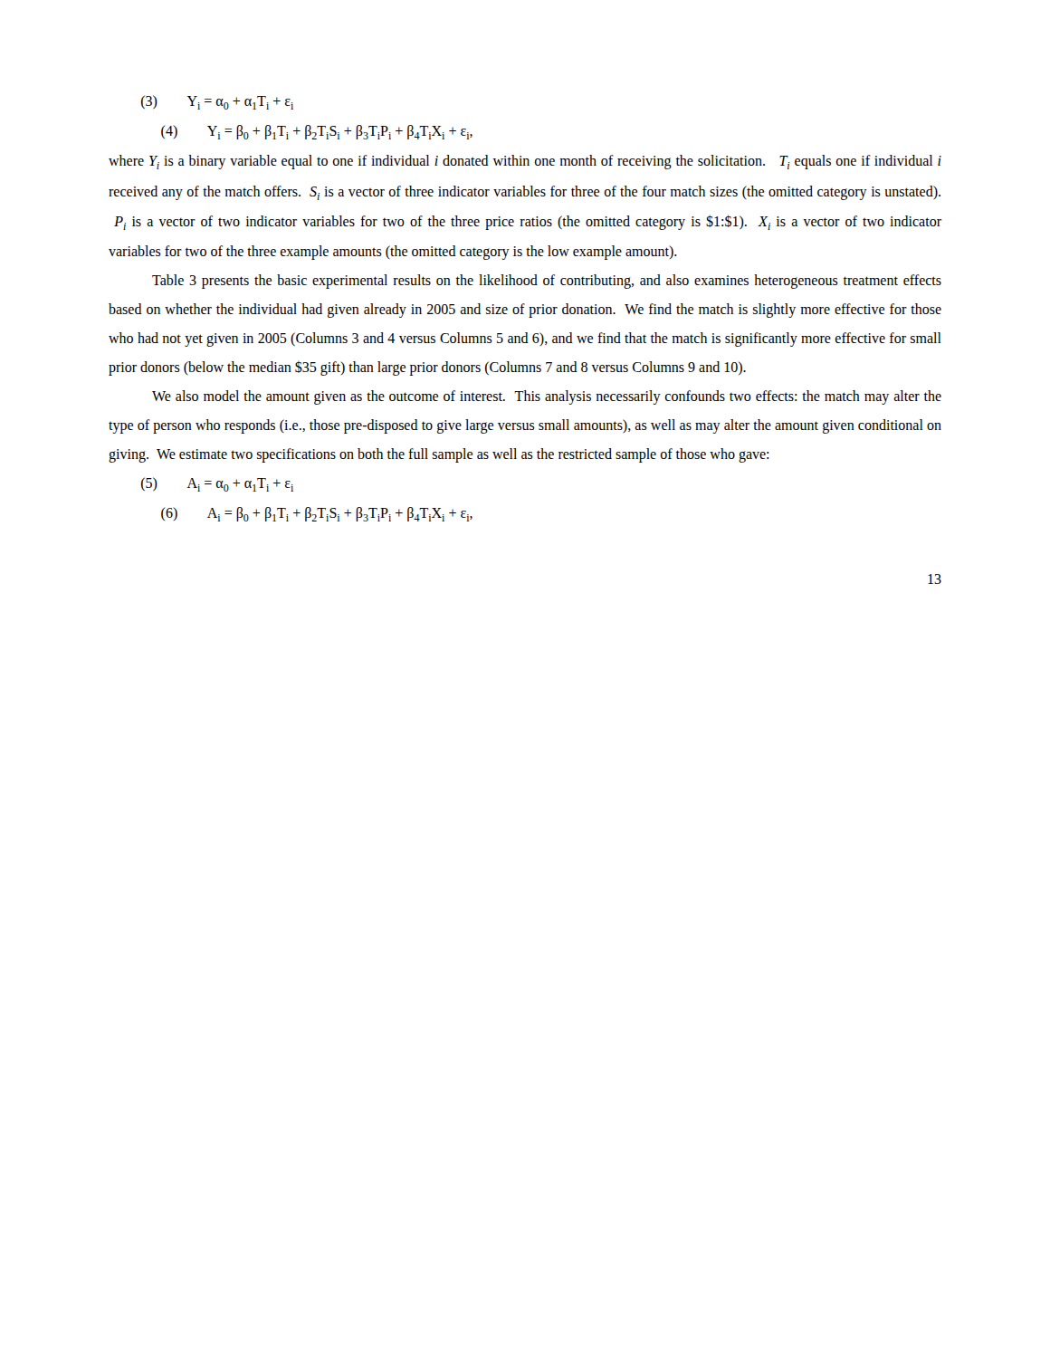(3) Yi = α0 + α1Ti + εi
(4) Yi = β0 + β1Ti + β2TiSi + β3TiPi + β4TiXi + εi,
where Yi is a binary variable equal to one if individual i donated within one month of receiving the solicitation. Ti equals one if individual i received any of the match offers. Si is a vector of three indicator variables for three of the four match sizes (the omitted category is unstated). Pi is a vector of two indicator variables for two of the three price ratios (the omitted category is $1:$1). Xi is a vector of two indicator variables for two of the three example amounts (the omitted category is the low example amount).
Table 3 presents the basic experimental results on the likelihood of contributing, and also examines heterogeneous treatment effects based on whether the individual had given already in 2005 and size of prior donation. We find the match is slightly more effective for those who had not yet given in 2005 (Columns 3 and 4 versus Columns 5 and 6), and we find that the match is significantly more effective for small prior donors (below the median $35 gift) than large prior donors (Columns 7 and 8 versus Columns 9 and 10).
We also model the amount given as the outcome of interest. This analysis necessarily confounds two effects: the match may alter the type of person who responds (i.e., those pre-disposed to give large versus small amounts), as well as may alter the amount given conditional on giving. We estimate two specifications on both the full sample as well as the restricted sample of those who gave:
(5) Ai = α0 + α1Ti + εi
(6) Ai = β0 + β1Ti + β2TiSi + β3TiPi + β4TiXi + εi,
13